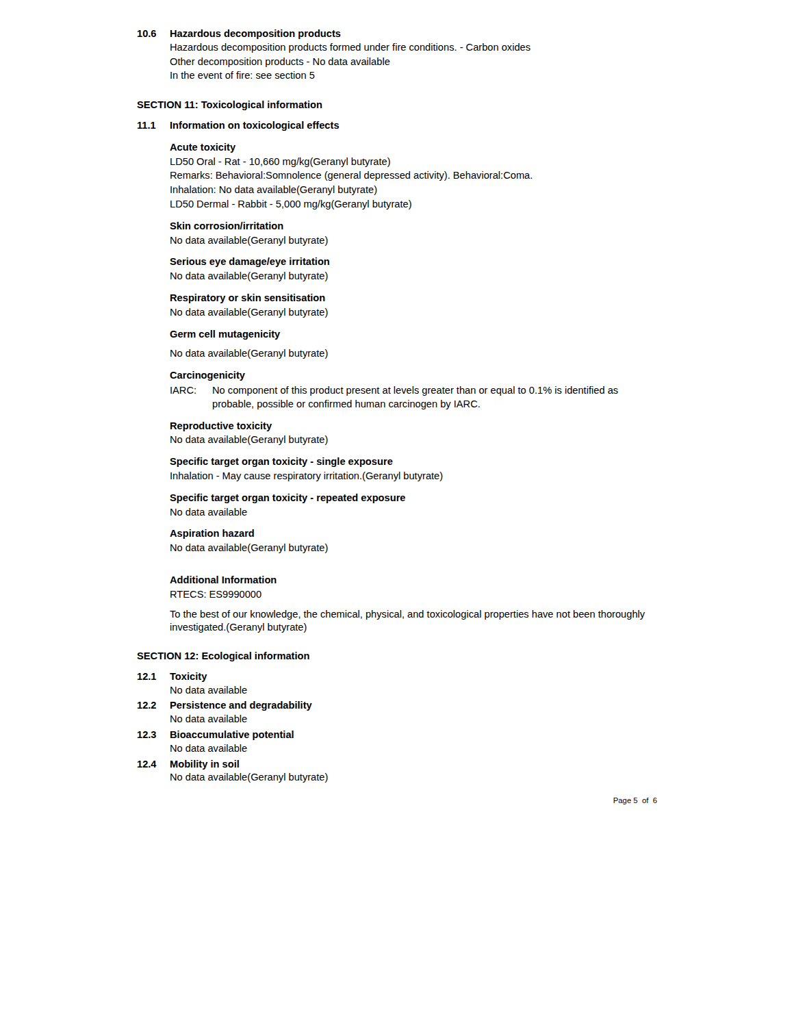10.6
Hazardous decomposition products
Hazardous decomposition products formed under fire conditions. - Carbon oxides
Other decomposition products - No data available
In the event of fire: see section 5
SECTION 11: Toxicological information
11.1
Information on toxicological effects
Acute toxicity
LD50 Oral - Rat - 10,660 mg/kg(Geranyl butyrate)
Remarks: Behavioral:Somnolence (general depressed activity). Behavioral:Coma.
Inhalation: No data available(Geranyl butyrate)
LD50 Dermal - Rabbit - 5,000 mg/kg(Geranyl butyrate)
Skin corrosion/irritation
No data available(Geranyl butyrate)
Serious eye damage/eye irritation
No data available(Geranyl butyrate)
Respiratory or skin sensitisation
No data available(Geranyl butyrate)
Germ cell mutagenicity
No data available(Geranyl butyrate)
Carcinogenicity
IARC:
No component of this product present at levels greater than or equal to 0.1% is identified as probable, possible or confirmed human carcinogen by IARC.
Reproductive toxicity
No data available(Geranyl butyrate)
Specific target organ toxicity - single exposure
Inhalation - May cause respiratory irritation.(Geranyl butyrate)
Specific target organ toxicity - repeated exposure
No data available
Aspiration hazard
No data available(Geranyl butyrate)
Additional Information
RTECS: ES9990000
To the best of our knowledge, the chemical, physical, and toxicological properties have not been thoroughly investigated.(Geranyl butyrate)
SECTION 12: Ecological information
12.1
Toxicity
No data available
12.2
Persistence and degradability
No data available
12.3
Bioaccumulative potential
No data available
12.4
Mobility in soil
No data available(Geranyl butyrate)
Page 5 of 6